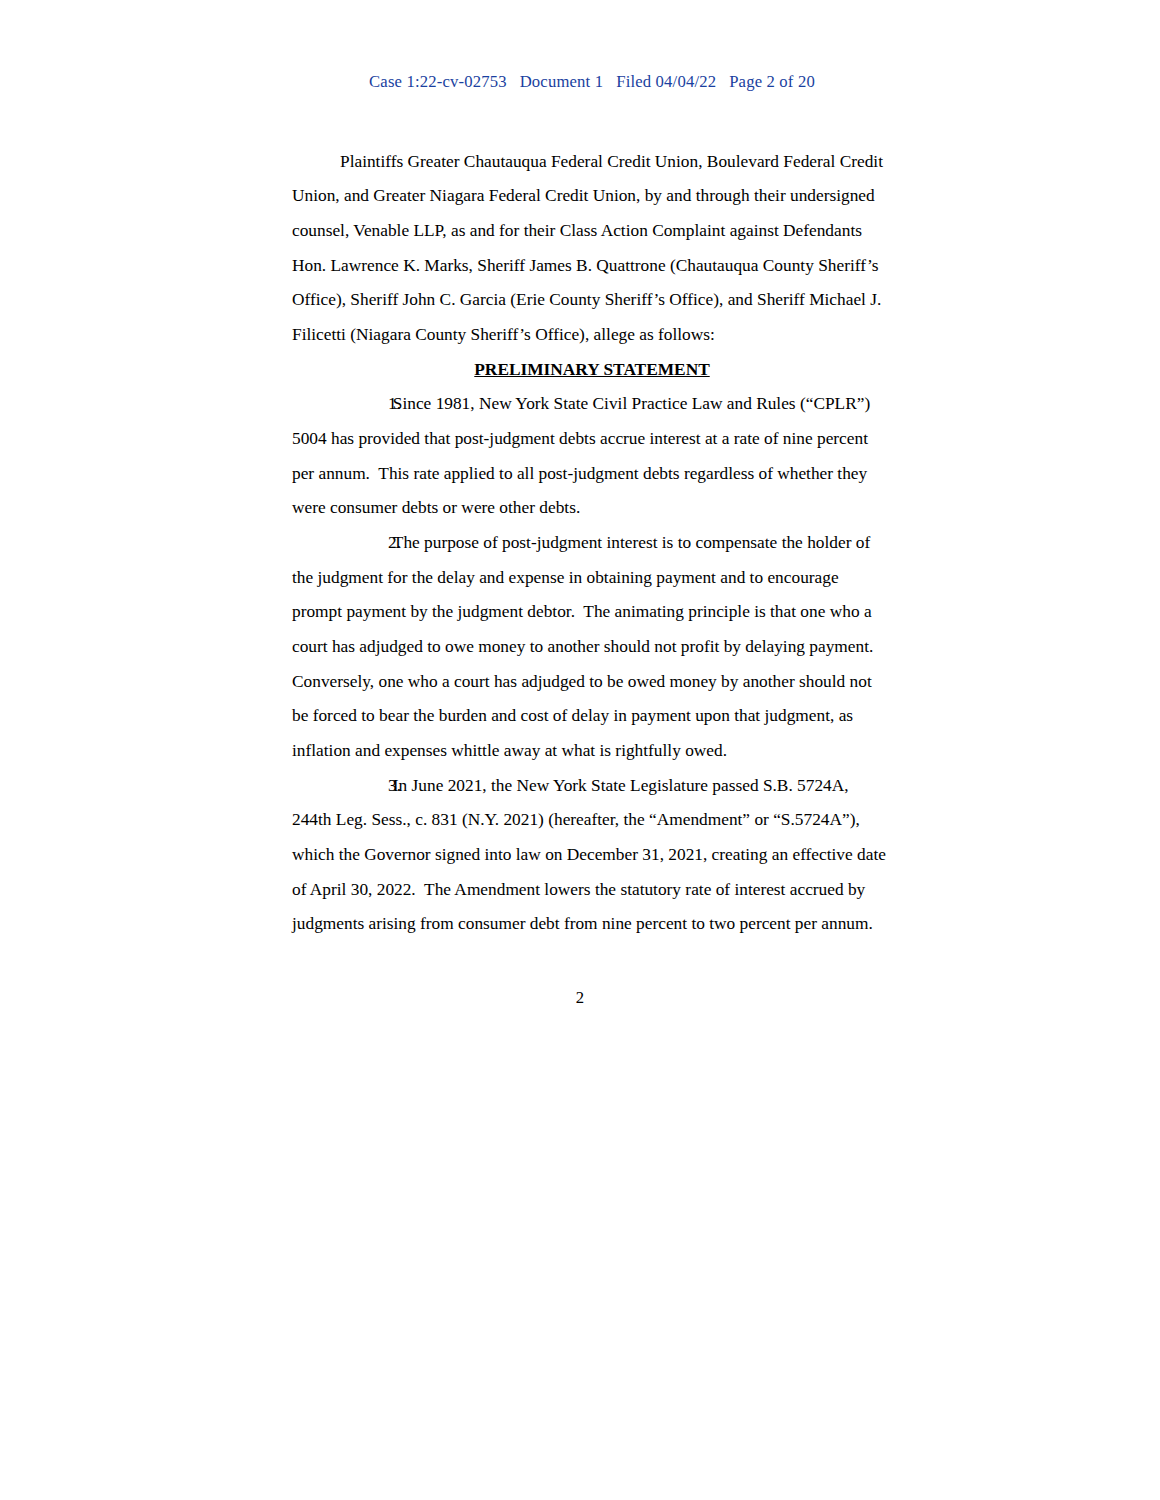Case 1:22-cv-02753 Document 1 Filed 04/04/22 Page 2 of 20
Plaintiffs Greater Chautauqua Federal Credit Union, Boulevard Federal Credit Union, and Greater Niagara Federal Credit Union, by and through their undersigned counsel, Venable LLP, as and for their Class Action Complaint against Defendants Hon. Lawrence K. Marks, Sheriff James B. Quattrone (Chautauqua County Sheriff’s Office), Sheriff John C. Garcia (Erie County Sheriff’s Office), and Sheriff Michael J. Filicetti (Niagara County Sheriff’s Office), allege as follows:
PRELIMINARY STATEMENT
1. Since 1981, New York State Civil Practice Law and Rules (“CPLR”) 5004 has provided that post-judgment debts accrue interest at a rate of nine percent per annum. This rate applied to all post-judgment debts regardless of whether they were consumer debts or were other debts.
2. The purpose of post-judgment interest is to compensate the holder of the judgment for the delay and expense in obtaining payment and to encourage prompt payment by the judgment debtor. The animating principle is that one who a court has adjudged to owe money to another should not profit by delaying payment. Conversely, one who a court has adjudged to be owed money by another should not be forced to bear the burden and cost of delay in payment upon that judgment, as inflation and expenses whittle away at what is rightfully owed.
3. In June 2021, the New York State Legislature passed S.B. 5724A, 244th Leg. Sess., c. 831 (N.Y. 2021) (hereafter, the “Amendment” or “S.5724A”), which the Governor signed into law on December 31, 2021, creating an effective date of April 30, 2022. The Amendment lowers the statutory rate of interest accrued by judgments arising from consumer debt from nine percent to two percent per annum.
2